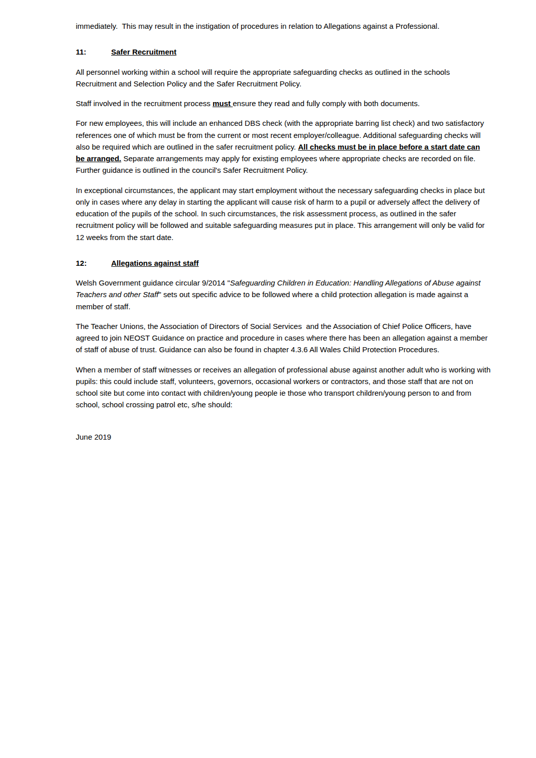immediately. This may result in the instigation of procedures in relation to Allegations against a Professional.
11: Safer Recruitment
All personnel working within a school will require the appropriate safeguarding checks as outlined in the schools Recruitment and Selection Policy and the Safer Recruitment Policy.
Staff involved in the recruitment process must ensure they read and fully comply with both documents.
For new employees, this will include an enhanced DBS check (with the appropriate barring list check) and two satisfactory references one of which must be from the current or most recent employer/colleague. Additional safeguarding checks will also be required which are outlined in the safer recruitment policy. All checks must be in place before a start date can be arranged. Separate arrangements may apply for existing employees where appropriate checks are recorded on file. Further guidance is outlined in the council's Safer Recruitment Policy.
In exceptional circumstances, the applicant may start employment without the necessary safeguarding checks in place but only in cases where any delay in starting the applicant will cause risk of harm to a pupil or adversely affect the delivery of education of the pupils of the school. In such circumstances, the risk assessment process, as outlined in the safer recruitment policy will be followed and suitable safeguarding measures put in place. This arrangement will only be valid for 12 weeks from the start date.
12: Allegations against staff
Welsh Government guidance circular 9/2014 "Safeguarding Children in Education: Handling Allegations of Abuse against Teachers and other Staff" sets out specific advice to be followed where a child protection allegation is made against a member of staff.
The Teacher Unions, the Association of Directors of Social Services and the Association of Chief Police Officers, have agreed to join NEOST Guidance on practice and procedure in cases where there has been an allegation against a member of staff of abuse of trust. Guidance can also be found in chapter 4.3.6 All Wales Child Protection Procedures.
When a member of staff witnesses or receives an allegation of professional abuse against another adult who is working with pupils: this could include staff, volunteers, governors, occasional workers or contractors, and those staff that are not on school site but come into contact with children/young people ie those who transport children/young person to and from school, school crossing patrol etc, s/he should:
June 2019